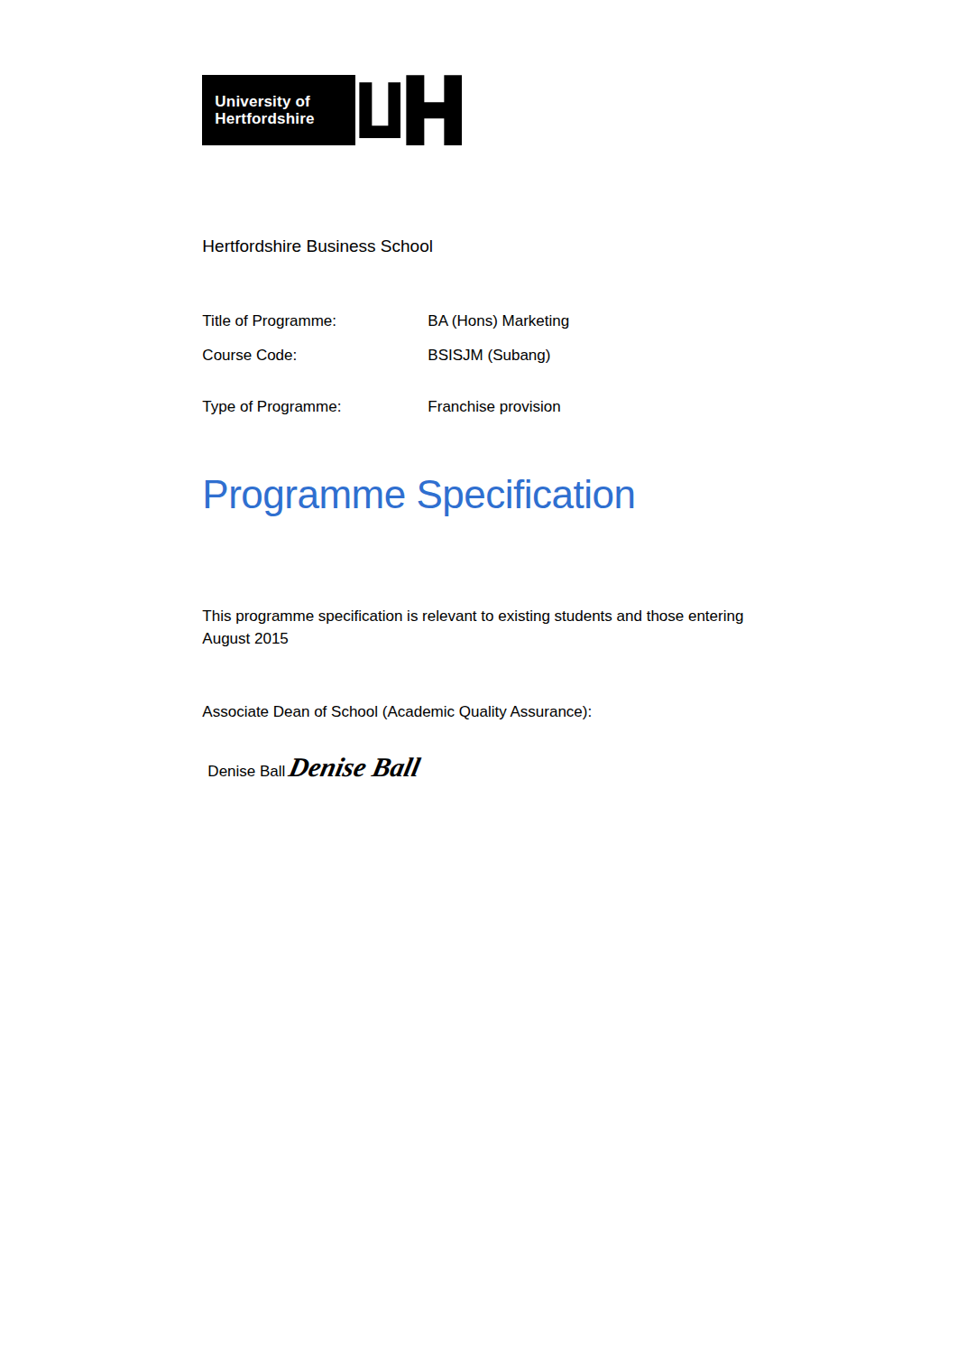University of
Hertfordshire
Hertfordshire Business School
Title of Programme:
BA (Hons) Marketing
Course Code:
BSISJM (Subang)
Type of Programme:
Franchise provision
Programme Specification
This programme specification is relevant to existing students and those entering August 2015
Associate Dean of School (Academic Quality Assurance):
Denise Ball
Denise Ball